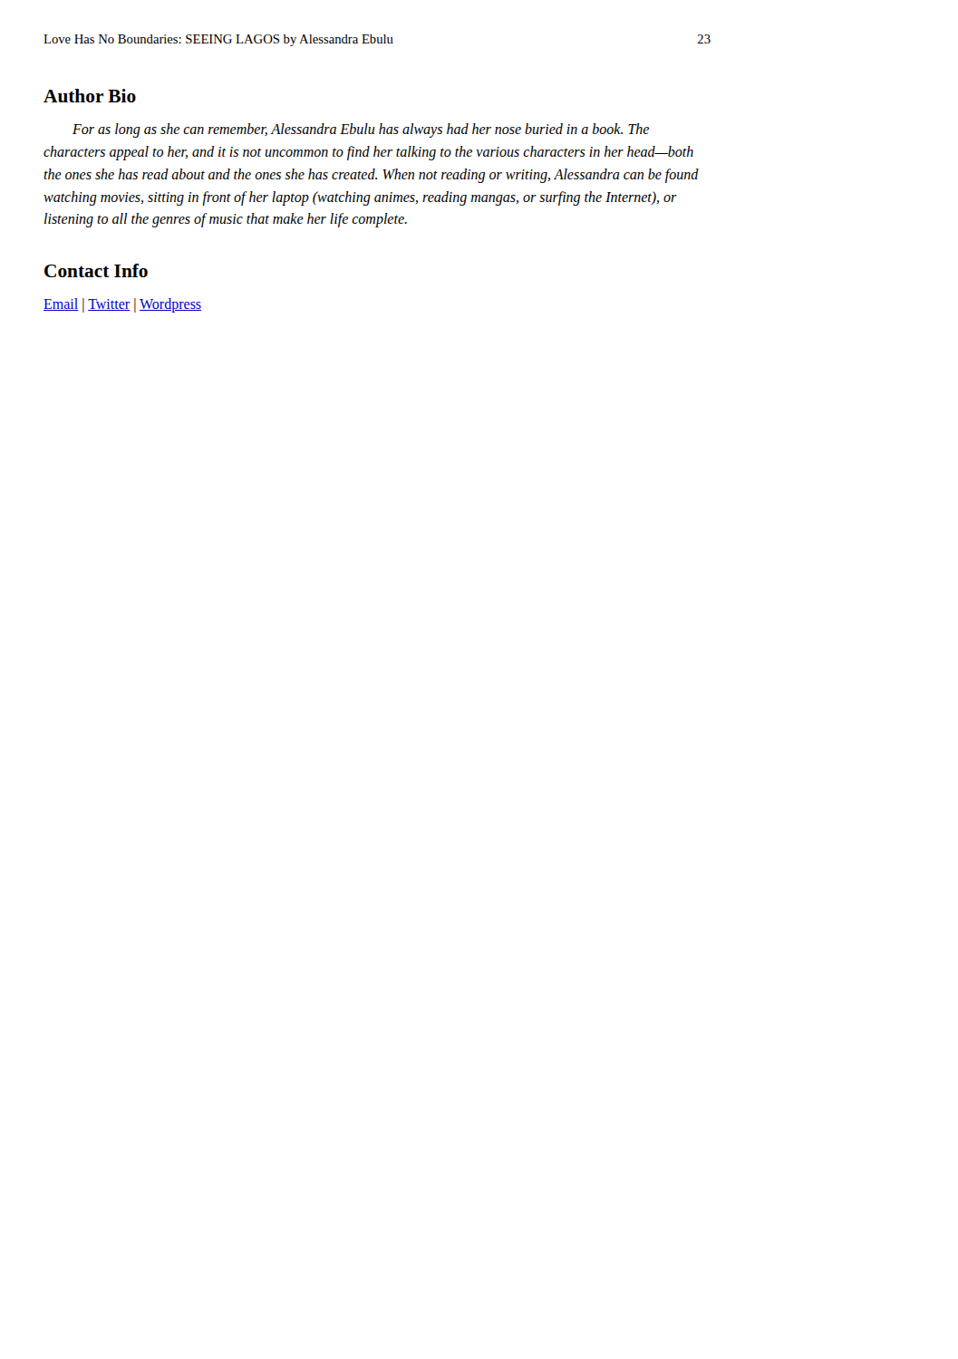Love Has No Boundaries: SEEING LAGOS by Alessandra Ebulu 23
Author Bio
For as long as she can remember, Alessandra Ebulu has always had her nose buried in a book. The characters appeal to her, and it is not uncommon to find her talking to the various characters in her head—both the ones she has read about and the ones she has created. When not reading or writing, Alessandra can be found watching movies, sitting in front of her laptop (watching animes, reading mangas, or surfing the Internet), or listening to all the genres of music that make her life complete.
Contact Info
Email | Twitter | Wordpress